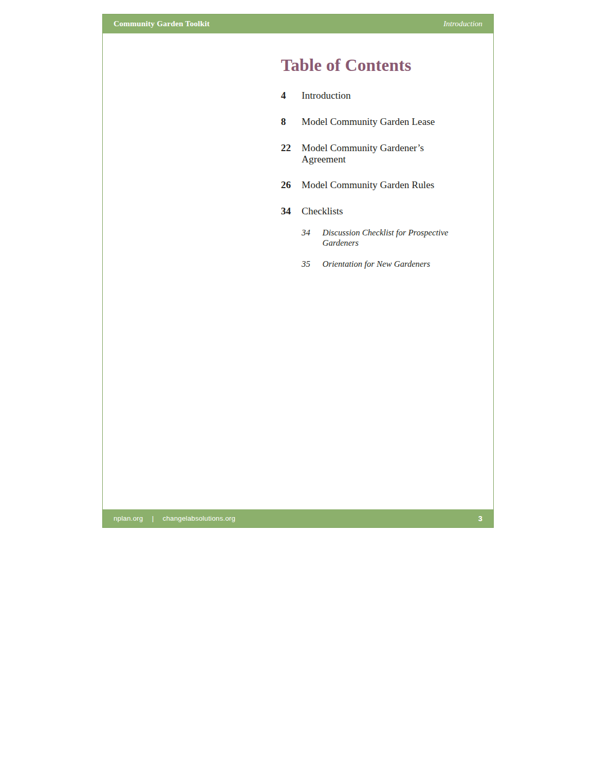Community Garden Toolkit Introduction
Table of Contents
4 Introduction
8 Model Community Garden Lease
22 Model Community Gardener’s Agreement
26 Model Community Garden Rules
34 Checklists
34 Discussion Checklist for Prospective Gardeners
35 Orientation for New Gardeners
nplan.org|changelabsolutions.org 3